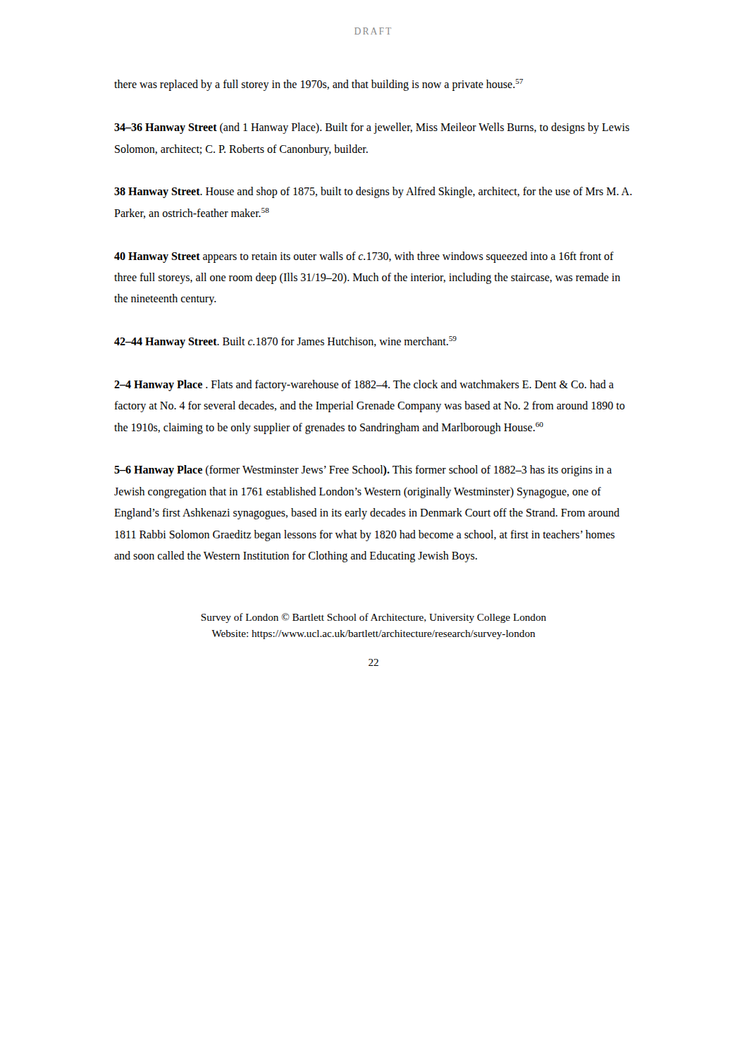DRAFT
there was replaced by a full storey in the 1970s, and that building is now a private house.57
34–36 Hanway Street (and 1 Hanway Place). Built for a jeweller, Miss Meileor Wells Burns, to designs by Lewis Solomon, architect; C. P. Roberts of Canonbury, builder.
38 Hanway Street. House and shop of 1875, built to designs by Alfred Skingle, architect, for the use of Mrs M. A. Parker, an ostrich-feather maker.58
40 Hanway Street appears to retain its outer walls of c. 1730, with three windows squeezed into a 16ft front of three full storeys, all one room deep (Ills 31/19–20). Much of the interior, including the staircase, was remade in the nineteenth century.
42–44 Hanway Street. Built c. 1870 for James Hutchison, wine merchant.59
2–4 Hanway Place . Flats and factory-warehouse of 1882–4. The clock and watchmakers E. Dent & Co. had a factory at No. 4 for several decades, and the Imperial Grenade Company was based at No. 2 from around 1890 to the 1910s, claiming to be only supplier of grenades to Sandringham and Marlborough House.60
5–6 Hanway Place (former Westminster Jews’ Free School). This former school of 1882–3 has its origins in a Jewish congregation that in 1761 established London’s Western (originally Westminster) Synagogue, one of England’s first Ashkenazi synagogues, based in its early decades in Denmark Court off the Strand. From around 1811 Rabbi Solomon Graeditz began lessons for what by 1820 had become a school, at first in teachers’ homes and soon called the Western Institution for Clothing and Educating Jewish Boys.
Survey of London © Bartlett School of Architecture, University College London
Website: https://www.ucl.ac.uk/bartlett/architecture/research/survey-london
22